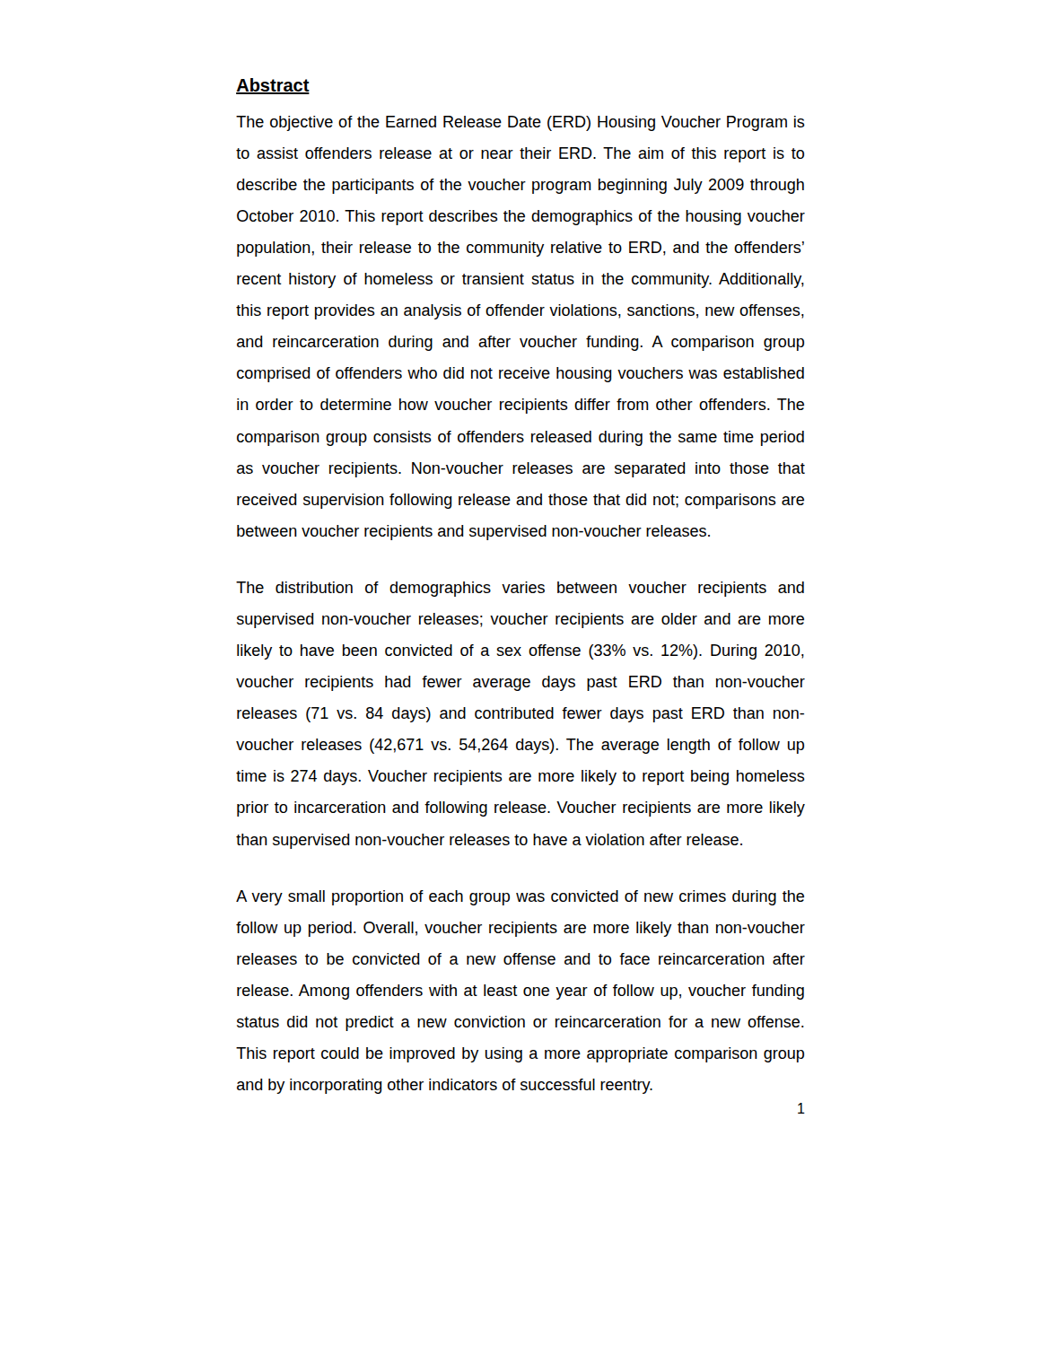Abstract
The objective of the Earned Release Date (ERD) Housing Voucher Program is to assist offenders release at or near their ERD. The aim of this report is to describe the participants of the voucher program beginning July 2009 through October 2010. This report describes the demographics of the housing voucher population, their release to the community relative to ERD, and the offenders’ recent history of homeless or transient status in the community. Additionally, this report provides an analysis of offender violations, sanctions, new offenses, and reincarceration during and after voucher funding. A comparison group comprised of offenders who did not receive housing vouchers was established in order to determine how voucher recipients differ from other offenders. The comparison group consists of offenders released during the same time period as voucher recipients. Non-voucher releases are separated into those that received supervision following release and those that did not; comparisons are between voucher recipients and supervised non-voucher releases.
The distribution of demographics varies between voucher recipients and supervised non-voucher releases; voucher recipients are older and are more likely to have been convicted of a sex offense (33% vs. 12%). During 2010, voucher recipients had fewer average days past ERD than non-voucher releases (71 vs. 84 days) and contributed fewer days past ERD than non-voucher releases (42,671 vs. 54,264 days). The average length of follow up time is 274 days. Voucher recipients are more likely to report being homeless prior to incarceration and following release. Voucher recipients are more likely than supervised non-voucher releases to have a violation after release.
A very small proportion of each group was convicted of new crimes during the follow up period. Overall, voucher recipients are more likely than non-voucher releases to be convicted of a new offense and to face reincarceration after release. Among offenders with at least one year of follow up, voucher funding status did not predict a new conviction or reincarceration for a new offense. This report could be improved by using a more appropriate comparison group and by incorporating other indicators of successful reentry.
1